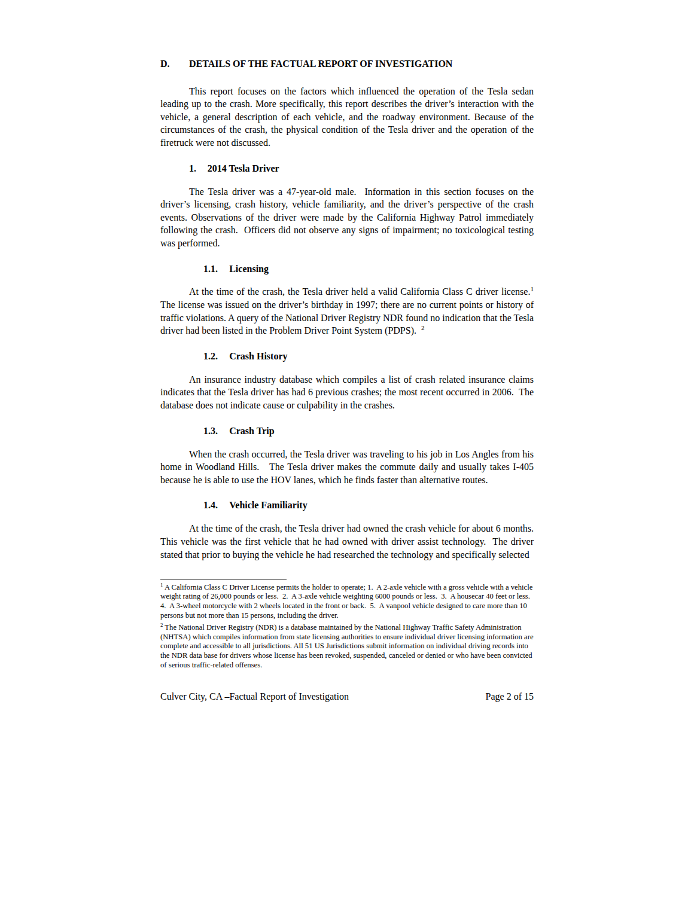D. Details of the Factual Report of Investigation
This report focuses on the factors which influenced the operation of the Tesla sedan leading up to the crash. More specifically, this report describes the driver’s interaction with the vehicle, a general description of each vehicle, and the roadway environment. Because of the circumstances of the crash, the physical condition of the Tesla driver and the operation of the firetruck were not discussed.
1. 2014 Tesla Driver
The Tesla driver was a 47-year-old male. Information in this section focuses on the driver’s licensing, crash history, vehicle familiarity, and the driver’s perspective of the crash events. Observations of the driver were made by the California Highway Patrol immediately following the crash. Officers did not observe any signs of impairment; no toxicological testing was performed.
1.1. Licensing
At the time of the crash, the Tesla driver held a valid California Class C driver license.1 The license was issued on the driver’s birthday in 1997; there are no current points or history of traffic violations. A query of the National Driver Registry NDR found no indication that the Tesla driver had been listed in the Problem Driver Point System (PDPS). 2
1.2. Crash History
An insurance industry database which compiles a list of crash related insurance claims indicates that the Tesla driver has had 6 previous crashes; the most recent occurred in 2006. The database does not indicate cause or culpability in the crashes.
1.3. Crash Trip
When the crash occurred, the Tesla driver was traveling to his job in Los Angles from his home in Woodland Hills. The Tesla driver makes the commute daily and usually takes I-405 because he is able to use the HOV lanes, which he finds faster than alternative routes.
1.4. Vehicle Familiarity
At the time of the crash, the Tesla driver had owned the crash vehicle for about 6 months. This vehicle was the first vehicle that he had owned with driver assist technology. The driver stated that prior to buying the vehicle he had researched the technology and specifically selected
1 A California Class C Driver License permits the holder to operate; 1. A 2-axle vehicle with a gross vehicle with a vehicle weight rating of 26,000 pounds or less. 2. A 3-axle vehicle weighting 6000 pounds or less. 3. A housecar 40 feet or less. 4. A 3-wheel motorcycle with 2 wheels located in the front or back. 5. A vanpool vehicle designed to care more than 10 persons but not more than 15 persons, including the driver.
2 The National Driver Registry (NDR) is a database maintained by the National Highway Traffic Safety Administration (NHTSA) which compiles information from state licensing authorities to ensure individual driver licensing information are complete and accessible to all jurisdictions. All 51 US Jurisdictions submit information on individual driving records into the NDR data base for drivers whose license has been revoked, suspended, canceled or denied or who have been convicted of serious traffic-related offenses.
Culver City, CA –Factual Report of Investigation Page 2 of 15